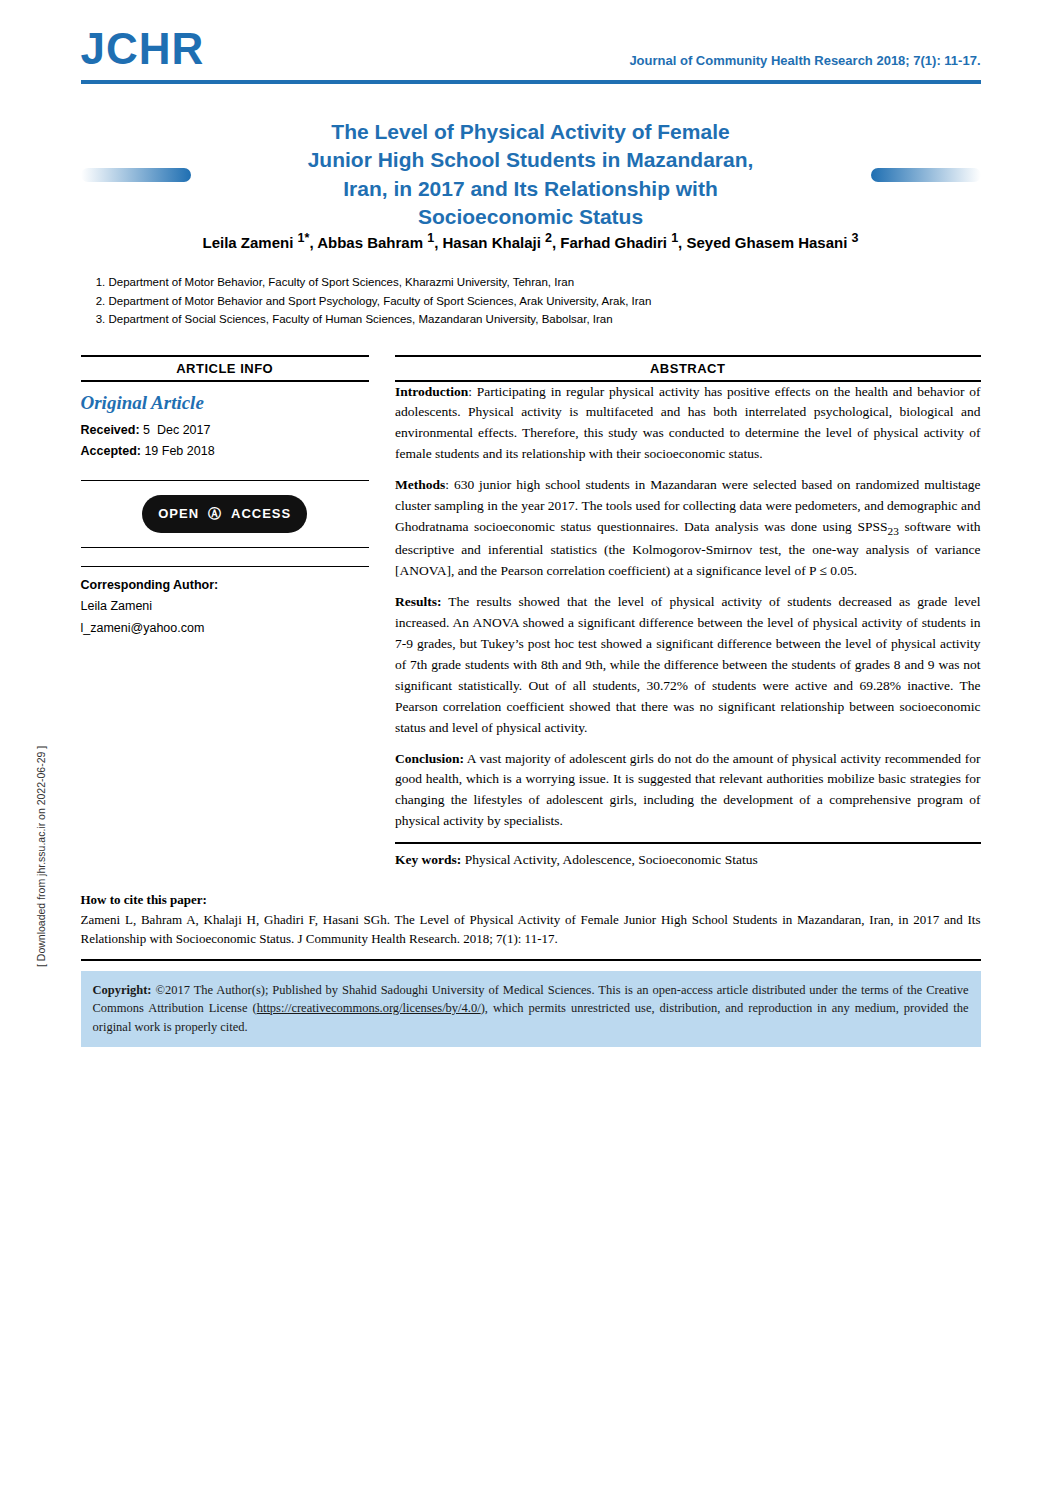JCHR
Journal of Community Health Research 2018; 7(1): 11-17.
The Level of Physical Activity of Female
Junior High School Students in Mazandaran,
Iran, in 2017 and Its Relationship with
Socioeconomic Status
Leila Zameni 1*, Abbas Bahram 1, Hasan Khalaji 2, Farhad Ghadiri 1, Seyed Ghasem Hasani 3
Department of Motor Behavior, Faculty of Sport Sciences, Kharazmi University, Tehran, Iran
Department of Motor Behavior and Sport Psychology, Faculty of Sport Sciences, Arak University, Arak, Iran
Department of Social Sciences, Faculty of Human Sciences, Mazandaran University, Babolsar, Iran
ARTICLE INFO
Original Article
Received: 5 Dec 2017
Accepted: 19 Feb 2018
OPEN Ⓐ ACCESS
Corresponding Author:
Leila Zameni
l_zameni@yahoo.com
ABSTRACT
Introduction: Participating in regular physical activity has positive effects on the health and behavior of adolescents. Physical activity is multifaceted and has both interrelated psychological, biological and environmental effects. Therefore, this study was conducted to determine the level of physical activity of female students and its relationship with their socioeconomic status.
Methods: 630 junior high school students in Mazandaran were selected based on randomized multistage cluster sampling in the year 2017. The tools used for collecting data were pedometers, and demographic and Ghodratnama socioeconomic status questionnaires. Data analysis was done using SPSS23 software with descriptive and inferential statistics (the Kolmogorov-Smirnov test, the one-way analysis of variance [ANOVA], and the Pearson correlation coefficient) at a significance level of P ≤ 0.05.
Results: The results showed that the level of physical activity of students decreased as grade level increased. An ANOVA showed a significant difference between the level of physical activity of students in 7-9 grades, but Tukey’s post hoc test showed a significant difference between the level of physical activity of 7th grade students with 8th and 9th, while the difference between the students of grades 8 and 9 was not significant statistically. Out of all students, 30.72% of students were active and 69.28% inactive. The Pearson correlation coefficient showed that there was no significant relationship between socioeconomic status and level of physical activity.
Conclusion: A vast majority of adolescent girls do not do the amount of physical activity recommended for good health, which is a worrying issue. It is suggested that relevant authorities mobilize basic strategies for changing the lifestyles of adolescent girls, including the development of a comprehensive program of physical activity by specialists.
Key words: Physical Activity, Adolescence, Socioeconomic Status
How to cite this paper:
Zameni L, Bahram A, Khalaji H, Ghadiri F, Hasani SGh. The Level of Physical Activity of Female Junior High School Students in Mazandaran, Iran, in 2017 and Its Relationship with Socioeconomic Status. J Community Health Research. 2018; 7(1): 11-17.
Copyright: ©2017 The Author(s); Published by Shahid Sadoughi University of Medical Sciences. This is an open-access article distributed under the terms of the Creative Commons Attribution License (https://creativecommons.org/licenses/by/4.0/), which permits unrestricted use, distribution, and reproduction in any medium, provided the original work is properly cited.
[ Downloaded from jhr.ssu.ac.ir on 2022-06-29 ]